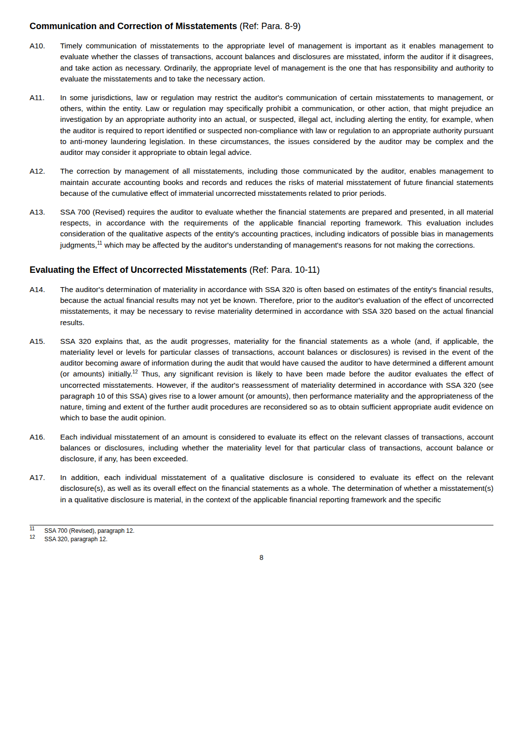Communication and Correction of Misstatements (Ref: Para. 8-9)
A10.
Timely communication of misstatements to the appropriate level of management is important as it enables management to evaluate whether the classes of transactions, account balances and disclosures are misstated, inform the auditor if it disagrees, and take action as necessary. Ordinarily, the appropriate level of management is the one that has responsibility and authority to evaluate the misstatements and to take the necessary action.
A11.
In some jurisdictions, law or regulation may restrict the auditor's communication of certain misstatements to management, or others, within the entity. Law or regulation may specifically prohibit a communication, or other action, that might prejudice an investigation by an appropriate authority into an actual, or suspected, illegal act, including alerting the entity, for example, when the auditor is required to report identified or suspected non-compliance with law or regulation to an appropriate authority pursuant to anti-money laundering legislation. In these circumstances, the issues considered by the auditor may be complex and the auditor may consider it appropriate to obtain legal advice.
A12.
The correction by management of all misstatements, including those communicated by the auditor, enables management to maintain accurate accounting books and records and reduces the risks of material misstatement of future financial statements because of the cumulative effect of immaterial uncorrected misstatements related to prior periods.
A13.
SSA 700 (Revised) requires the auditor to evaluate whether the financial statements are prepared and presented, in all material respects, in accordance with the requirements of the applicable financial reporting framework. This evaluation includes consideration of the qualitative aspects of the entity's accounting practices, including indicators of possible bias in managements judgments,11 which may be affected by the auditor's understanding of management's reasons for not making the corrections.
Evaluating the Effect of Uncorrected Misstatements (Ref: Para. 10-11)
A14.
The auditor's determination of materiality in accordance with SSA 320 is often based on estimates of the entity's financial results, because the actual financial results may not yet be known. Therefore, prior to the auditor's evaluation of the effect of uncorrected misstatements, it may be necessary to revise materiality determined in accordance with SSA 320 based on the actual financial results.
A15.
SSA 320 explains that, as the audit progresses, materiality for the financial statements as a whole (and, if applicable, the materiality level or levels for particular classes of transactions, account balances or disclosures) is revised in the event of the auditor becoming aware of information during the audit that would have caused the auditor to have determined a different amount (or amounts) initially.12 Thus, any significant revision is likely to have been made before the auditor evaluates the effect of uncorrected misstatements. However, if the auditor's reassessment of materiality determined in accordance with SSA 320 (see paragraph 10 of this SSA) gives rise to a lower amount (or amounts), then performance materiality and the appropriateness of the nature, timing and extent of the further audit procedures are reconsidered so as to obtain sufficient appropriate audit evidence on which to base the audit opinion.
A16.
Each individual misstatement of an amount is considered to evaluate its effect on the relevant classes of transactions, account balances or disclosures, including whether the materiality level for that particular class of transactions, account balance or disclosure, if any, has been exceeded.
A17.
In addition, each individual misstatement of a qualitative disclosure is considered to evaluate its effect on the relevant disclosure(s), as well as its overall effect on the financial statements as a whole. The determination of whether a misstatement(s) in a qualitative disclosure is material, in the context of the applicable financial reporting framework and the specific
11
SSA 700 (Revised), paragraph 12.
12
SSA 320, paragraph 12.
8